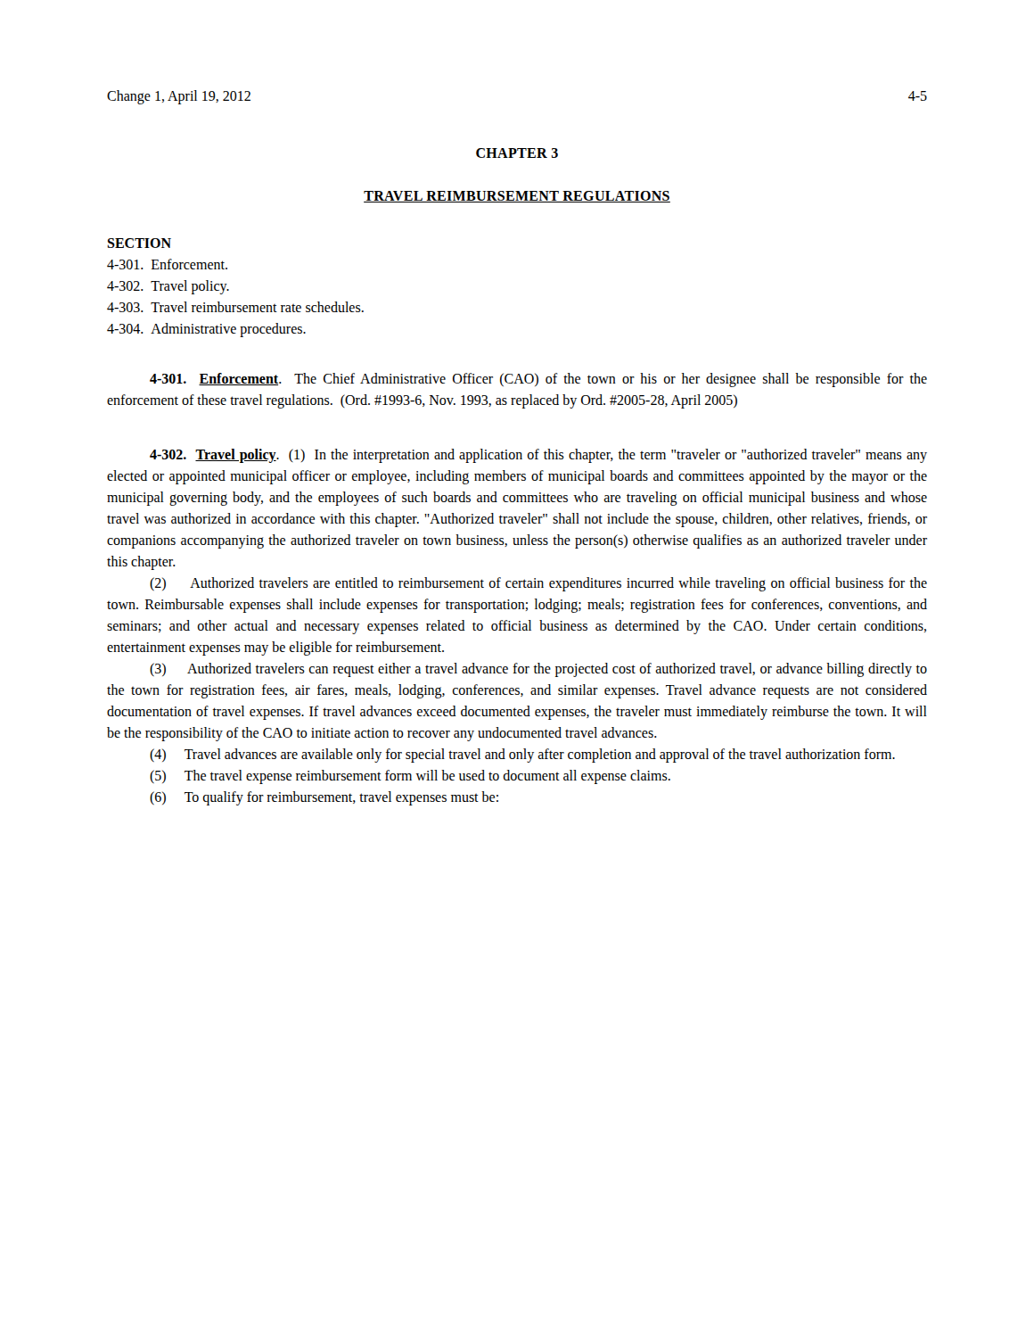Change 1, April 19, 2012
4-5
CHAPTER 3
TRAVEL REIMBURSEMENT REGULATIONS
SECTION
4-301. Enforcement.
4-302. Travel policy.
4-303. Travel reimbursement rate schedules.
4-304. Administrative procedures.
4-301. Enforcement. The Chief Administrative Officer (CAO) of the town or his or her designee shall be responsible for the enforcement of these travel regulations. (Ord. #1993-6, Nov. 1993, as replaced by Ord. #2005-28, April 2005)
4-302. Travel policy. (1) In the interpretation and application of this chapter, the term "traveler or "authorized traveler" means any elected or appointed municipal officer or employee, including members of municipal boards and committees appointed by the mayor or the municipal governing body, and the employees of such boards and committees who are traveling on official municipal business and whose travel was authorized in accordance with this chapter. "Authorized traveler" shall not include the spouse, children, other relatives, friends, or companions accompanying the authorized traveler on town business, unless the person(s) otherwise qualifies as an authorized traveler under this chapter.
(2) Authorized travelers are entitled to reimbursement of certain expenditures incurred while traveling on official business for the town. Reimbursable expenses shall include expenses for transportation; lodging; meals; registration fees for conferences, conventions, and seminars; and other actual and necessary expenses related to official business as determined by the CAO. Under certain conditions, entertainment expenses may be eligible for reimbursement.
(3) Authorized travelers can request either a travel advance for the projected cost of authorized travel, or advance billing directly to the town for registration fees, air fares, meals, lodging, conferences, and similar expenses. Travel advance requests are not considered documentation of travel expenses. If travel advances exceed documented expenses, the traveler must immediately reimburse the town. It will be the responsibility of the CAO to initiate action to recover any undocumented travel advances.
(4) Travel advances are available only for special travel and only after completion and approval of the travel authorization form.
(5) The travel expense reimbursement form will be used to document all expense claims.
(6) To qualify for reimbursement, travel expenses must be: